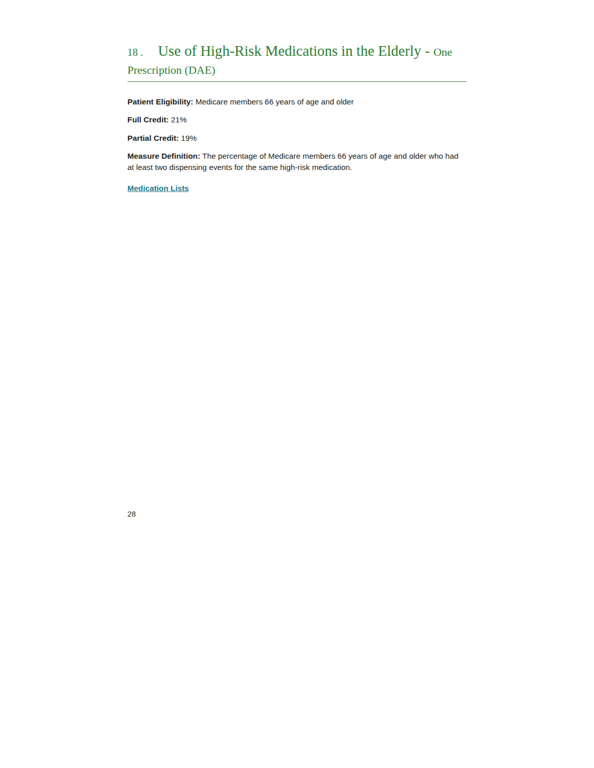18 . Use of High-Risk Medications in the Elderly - One Prescription (DAE)
Patient Eligibility: Medicare members 66 years of age and older
Full Credit: 21%
Partial Credit: 19%
Measure Definition: The percentage of Medicare members 66 years of age and older who had at least two dispensing events for the same high-risk medication.
Medication Lists
28